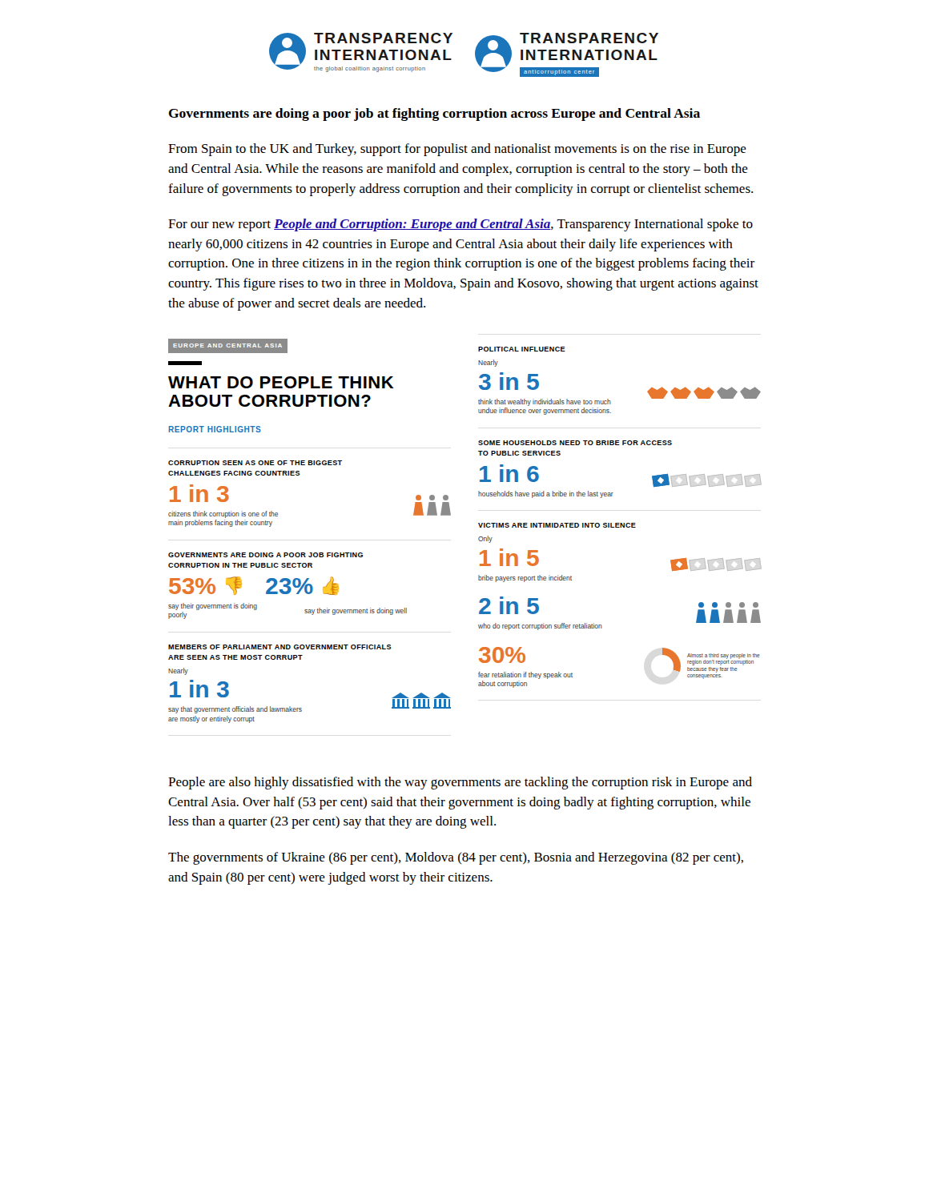TRANSPARENCY
INTERNATIONAL
the global coalition against corruption
TRANSPARENCY
INTERNATIONAL
anticorruption center
Governments are doing a poor job at fighting corruption across Europe and Central Asia
From Spain to the UK and Turkey, support for populist and nationalist movements is on the rise in Europe and Central Asia. While the reasons are manifold and complex, corruption is central to the story – both the failure of governments to properly address corruption and their complicity in corrupt or clientelist schemes.
For our new report People and Corruption: Europe and Central Asia, Transparency International spoke to nearly 60,000 citizens in 42 countries in Europe and Central Asia about their daily life experiences with corruption. One in three citizens in in the region think corruption is one of the biggest problems facing their country. This figure rises to two in three in Moldova, Spain and Kosovo, showing that urgent actions against the abuse of power and secret deals are needed.
EUROPE AND CENTRAL ASIA
WHAT DO PEOPLE THINK
ABOUT CORRUPTION?
REPORT HIGHLIGHTS
CORRUPTION SEEN AS ONE OF THE BIGGEST
CHALLENGES FACING COUNTRIES
1 in 3
citizens think corruption is one of the
main problems facing their country
GOVERNMENTS ARE DOING A POOR JOB FIGHTING
CORRUPTION IN THE PUBLIC SECTOR
53%
👎
23%
👍
say their government is doing poorly
say their government is doing well
MEMBERS OF PARLIAMENT AND GOVERNMENT OFFICIALS
ARE SEEN AS THE MOST CORRUPT
Nearly
1 in 3
say that government officials and lawmakers
are mostly or entirely corrupt
POLITICAL INFLUENCE
Nearly
3 in 5
think that wealthy individuals have too much
undue influence over government decisions.
SOME HOUSEHOLDS NEED TO BRIBE FOR ACCESS
TO PUBLIC SERVICES
1 in 6
households have paid a bribe in the last year
VICTIMS ARE INTIMIDATED INTO SILENCE
Only
1 in 5
bribe payers report the incident
2 in 5
who do report corruption suffer retaliation
30%
fear retaliation if they speak out
about corruption
Almost a third say people in the region don't report corruption because they fear the consequences.
People are also highly dissatisfied with the way governments are tackling the corruption risk in Europe and Central Asia. Over half (53 per cent) said that their government is doing badly at fighting corruption, while less than a quarter (23 per cent) say that they are doing well.
The governments of Ukraine (86 per cent), Moldova (84 per cent), Bosnia and Herzegovina (82 per cent), and Spain (80 per cent) were judged worst by their citizens.